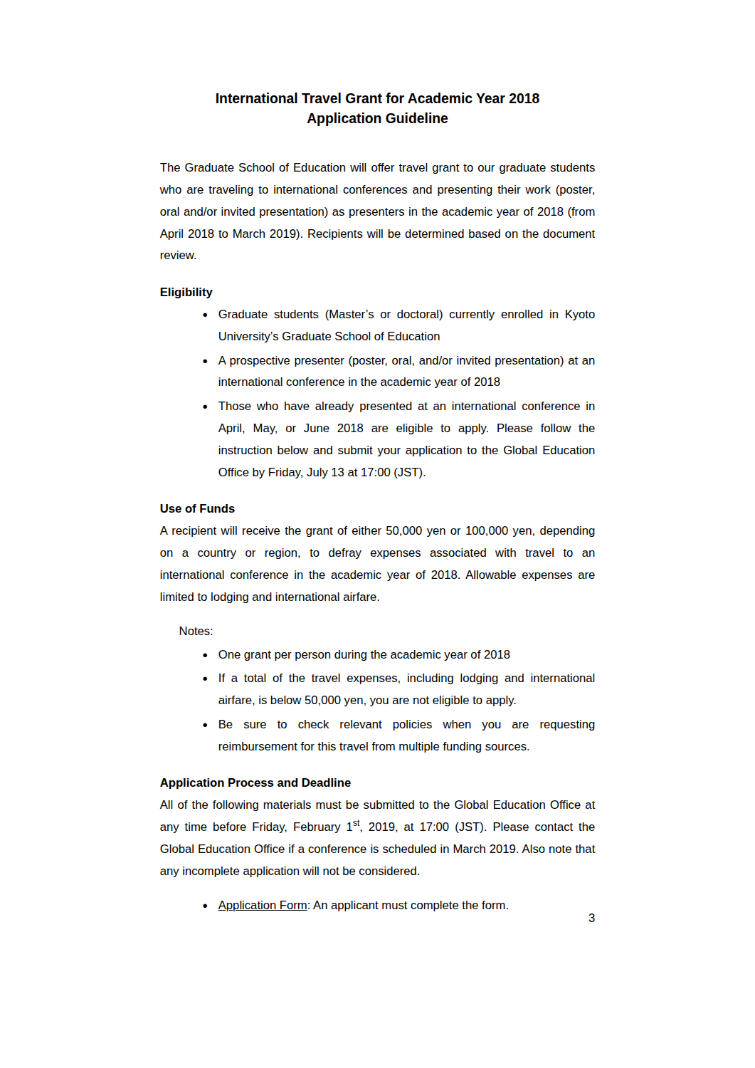International Travel Grant for Academic Year 2018
Application Guideline
The Graduate School of Education will offer travel grant to our graduate students who are traveling to international conferences and presenting their work (poster, oral and/or invited presentation) as presenters in the academic year of 2018 (from April 2018 to March 2019). Recipients will be determined based on the document review.
Eligibility
Graduate students (Master’s or doctoral) currently enrolled in Kyoto University’s Graduate School of Education
A prospective presenter (poster, oral, and/or invited presentation) at an international conference in the academic year of 2018
Those who have already presented at an international conference in April, May, or June 2018 are eligible to apply. Please follow the instruction below and submit your application to the Global Education Office by Friday, July 13 at 17:00 (JST).
Use of Funds
A recipient will receive the grant of either 50,000 yen or 100,000 yen, depending on a country or region, to defray expenses associated with travel to an international conference in the academic year of 2018. Allowable expenses are limited to lodging and international airfare.
Notes:
One grant per person during the academic year of 2018
If a total of the travel expenses, including lodging and international airfare, is below 50,000 yen, you are not eligible to apply.
Be sure to check relevant policies when you are requesting reimbursement for this travel from multiple funding sources.
Application Process and Deadline
All of the following materials must be submitted to the Global Education Office at any time before Friday, February 1st, 2019, at 17:00 (JST). Please contact the Global Education Office if a conference is scheduled in March 2019. Also note that any incomplete application will not be considered.
Application Form: An applicant must complete the form.
3